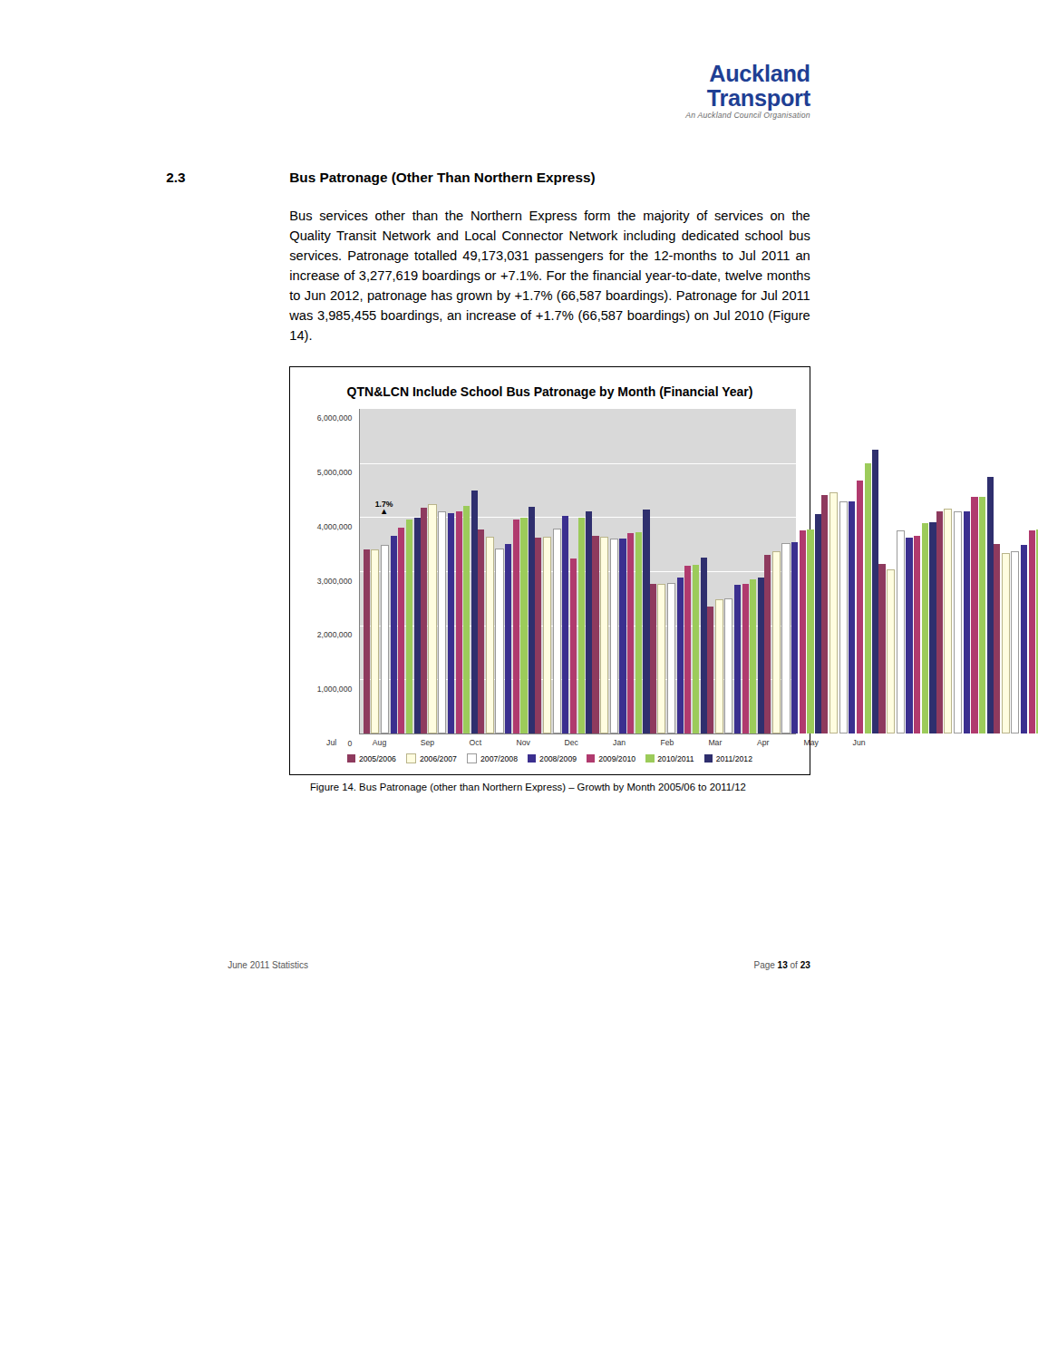AucklandTransport
An Auckland Council Organisation
2.3 Bus Patronage (Other Than Northern Express)
Bus services other than the Northern Express form the majority of services on the Quality Transit Network and Local Connector Network including dedicated school bus services. Patronage totalled 49,173,031 passengers for the 12-months to Jul 2011 an increase of 3,277,619 boardings or +7.1%. For the financial year-to-date, twelve months to Jun 2012, patronage has grown by +1.7% (66,587 boardings). Patronage for Jul 2011 was 3,985,455 boardings, an increase of +1.7% (66,587 boardings) on Jul 2010 (Figure 14).
QTN&LCN Include School Bus Patronage by Month (Financial Year)
6,000,000
5,000,000
4,000,000
3,000,000
2,000,000
1,000,000
0
1.7% ▲
Jul
Aug
Sep
Oct
Nov
Dec
Jan
Feb
Mar
Apr
May
Jun
2005/2006
2006/2007
2007/2008
2008/2009
2009/2010
2010/2011
2011/2012
Figure 14. Bus Patronage (other than Northern Express) – Growth by Month 2005/06 to 2011/12
June 2011 Statistics
Page 13 of 23